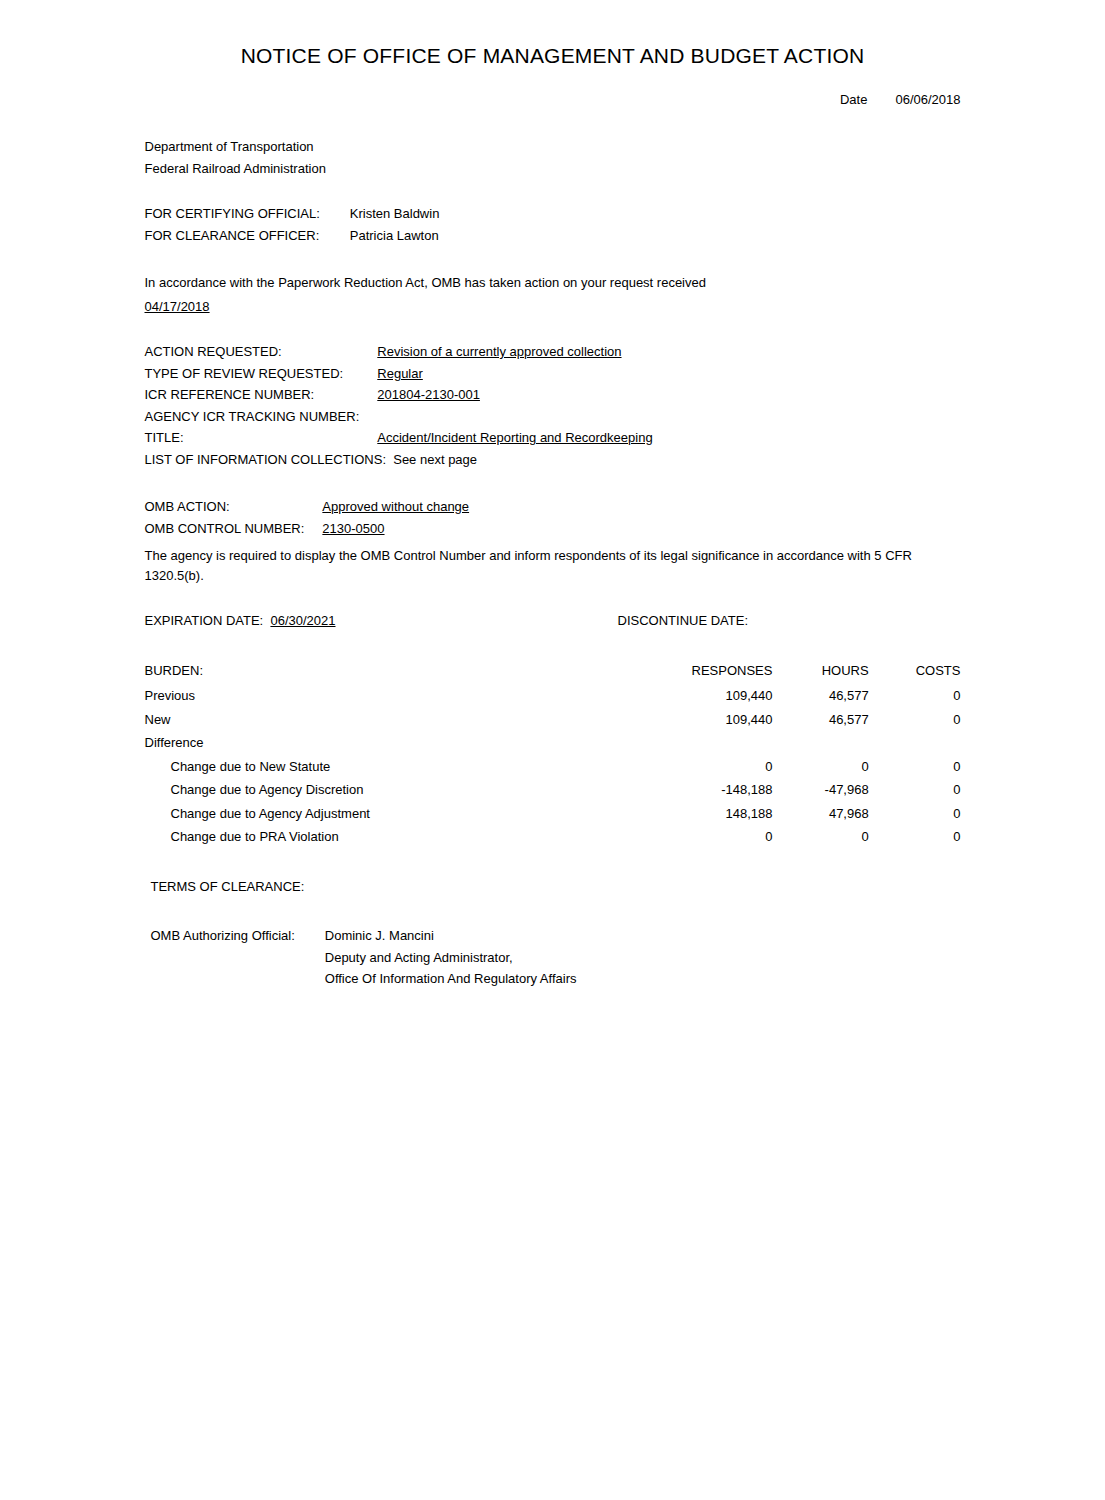NOTICE OF OFFICE OF MANAGEMENT AND BUDGET ACTION
Date06/06/2018
Department of Transportation
Federal Railroad Administration
| FOR CERTIFYING OFFICIAL: | Kristen Baldwin |
| FOR CLEARANCE OFFICER: | Patricia Lawton |
In accordance with the Paperwork Reduction Act, OMB has taken action on your request received
04/17/2018
| ACTION REQUESTED: | Revision of a currently approved collection |
| TYPE OF REVIEW REQUESTED: | Regular |
| ICR REFERENCE NUMBER: | 201804-2130-001 |
| AGENCY ICR TRACKING NUMBER: | |
| TITLE: | Accident/Incident Reporting and Recordkeeping |
| LIST OF INFORMATION COLLECTIONS: See next page |
| OMB ACTION: | Approved without change |
| OMB CONTROL NUMBER: | 2130-0500 |
The agency is required to display the OMB Control Number and inform respondents of its legal significance in accordance with 5 CFR 1320.5(b).
| EXPIRATION DATE: 06/30/2021 | DISCONTINUE DATE: |
| BURDEN: | RESPONSES | HOURS | COSTS |
| --- | --- | --- | --- |
| Previous | 109,440 | 46,577 | 0 |
| New | 109,440 | 46,577 | 0 |
| Difference | | | |
| Change due to New Statute | 0 | 0 | 0 |
| Change due to Agency Discretion | -148,188 | -47,968 | 0 |
| Change due to Agency Adjustment | 148,188 | 47,968 | 0 |
| Change due to PRA Violation | 0 | 0 | 0 |
TERMS OF CLEARANCE:
| OMB Authorizing Official: | Dominic J. Mancini Deputy and Acting Administrator, Office Of Information And Regulatory Affairs |